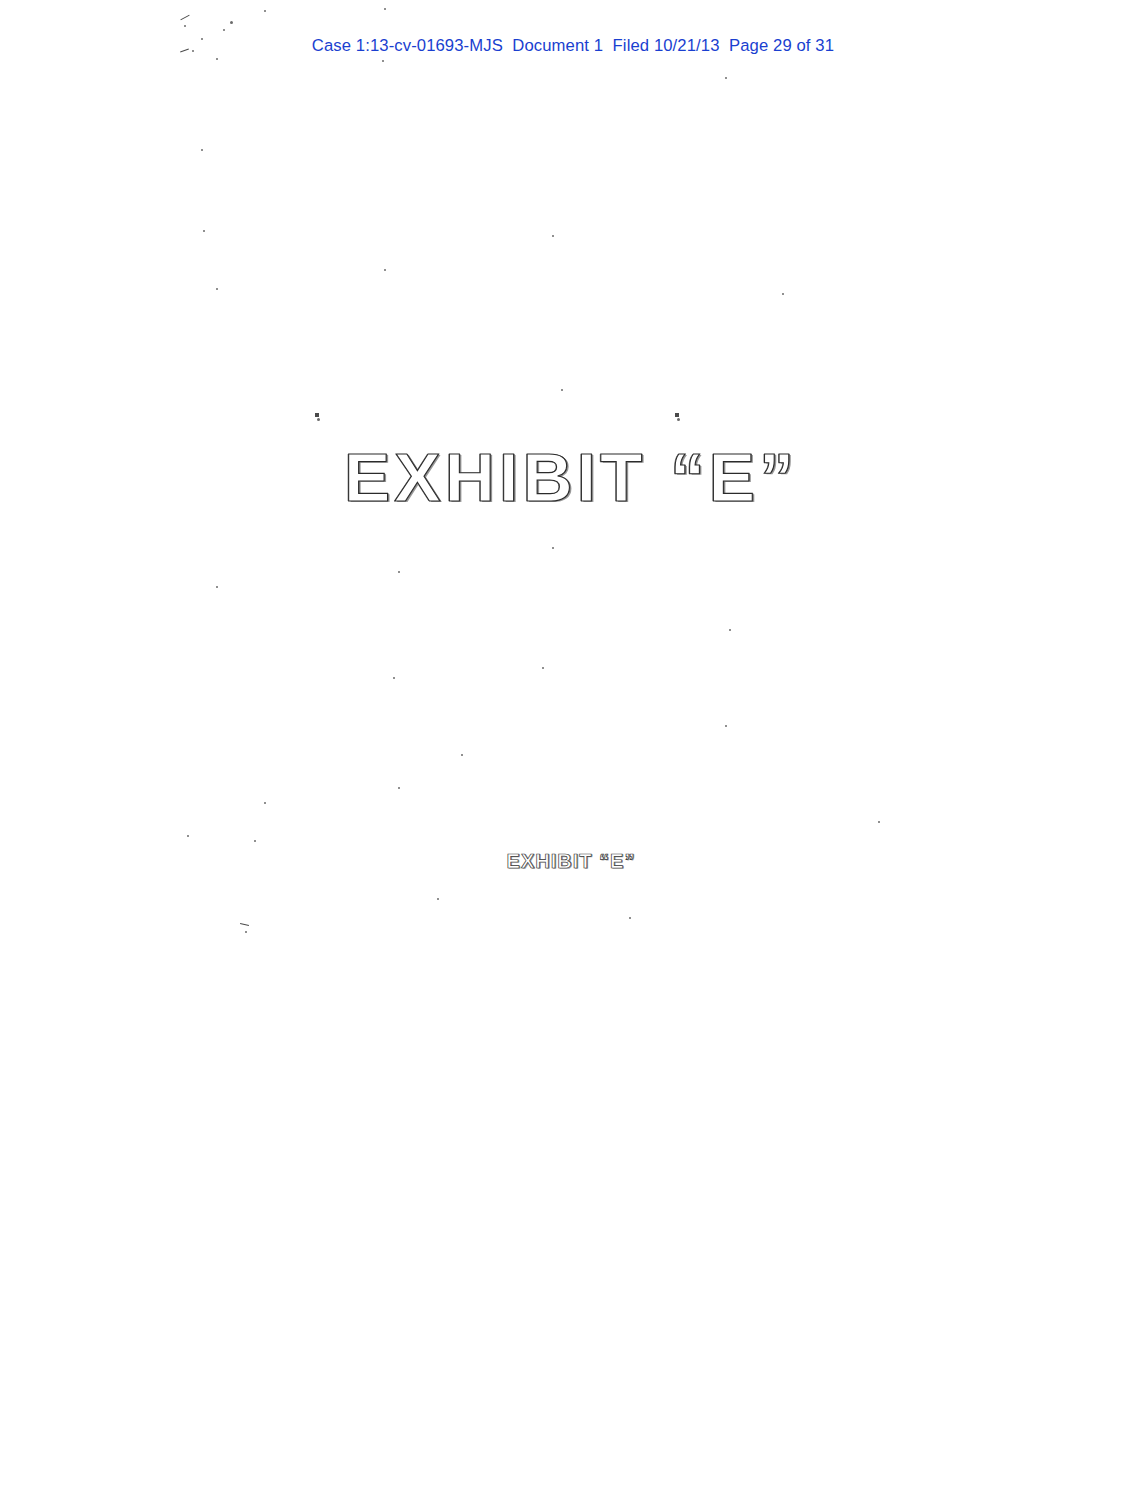Case 1:13-cv-01693-MJS Document 1 Filed 10/21/13 Page 29 of 31
EXHIBIT “E”
EXHIBIT “E”